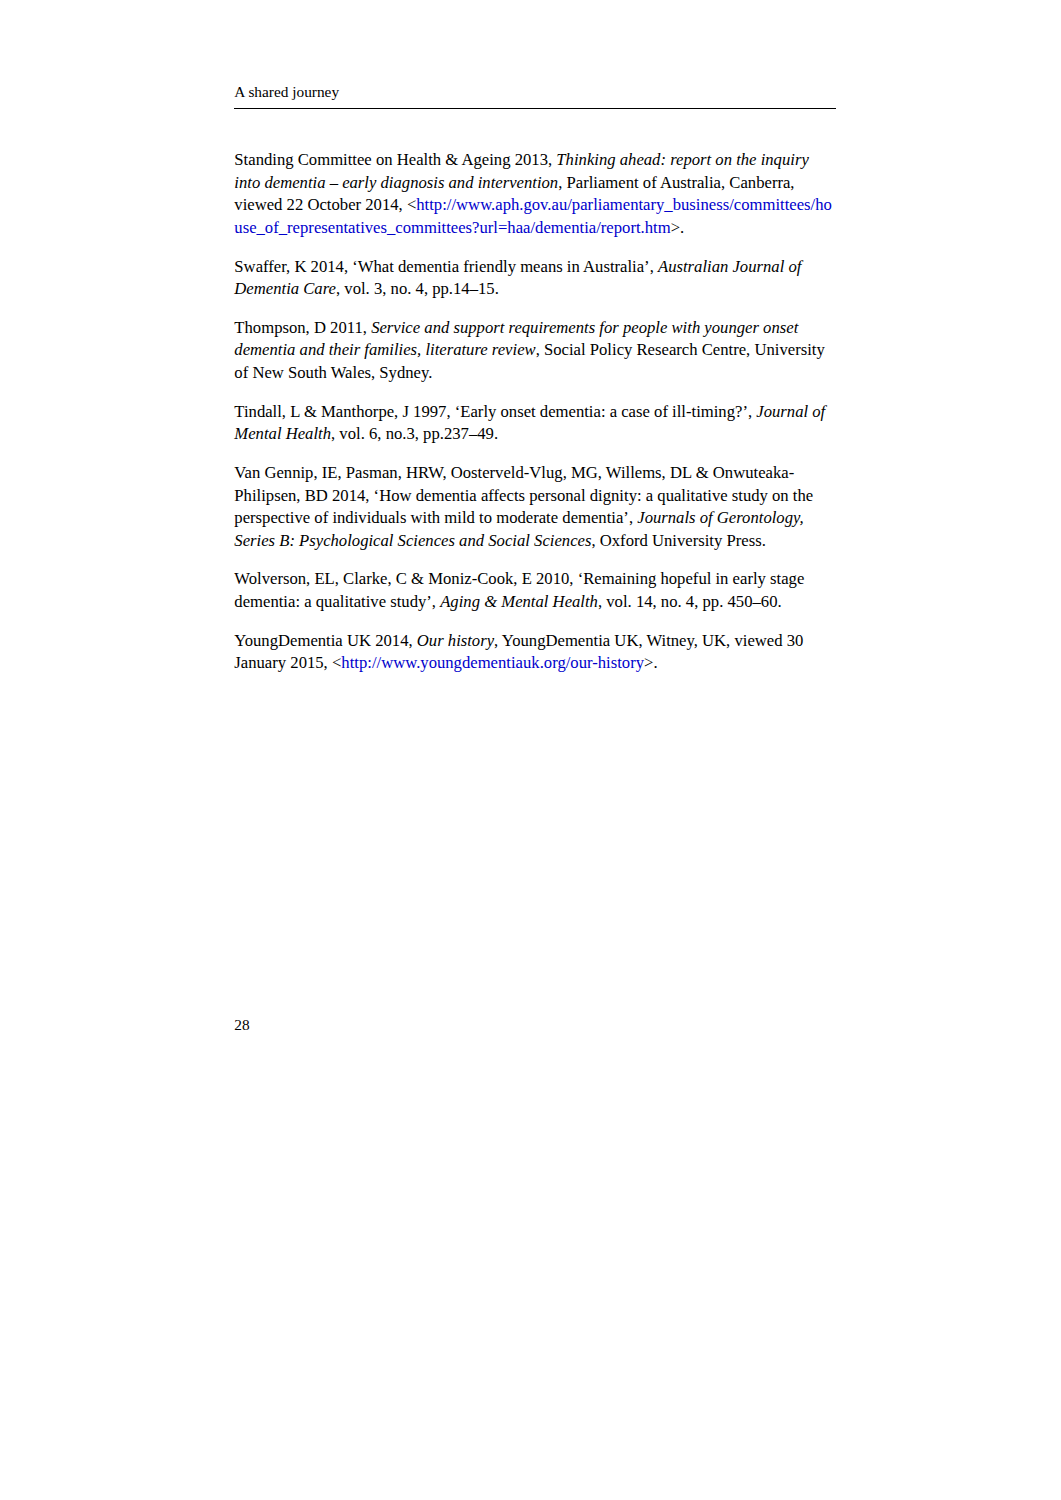A shared journey
Standing Committee on Health & Ageing 2013, Thinking ahead: report on the inquiry into dementia – early diagnosis and intervention, Parliament of Australia, Canberra, viewed 22 October 2014, <http://www.aph.gov.au/parliamentary_business/committees/house_of_representatives_committees?url=haa/dementia/report.htm>.
Swaffer, K 2014, ‘What dementia friendly means in Australia’, Australian Journal of Dementia Care, vol. 3, no. 4, pp.14–15.
Thompson, D 2011, Service and support requirements for people with younger onset dementia and their families, literature review, Social Policy Research Centre, University of New South Wales, Sydney.
Tindall, L & Manthorpe, J 1997, ‘Early onset dementia: a case of ill-timing?’, Journal of Mental Health, vol. 6, no.3, pp.237–49.
Van Gennip, IE, Pasman, HRW, Oosterveld-Vlug, MG, Willems, DL & Onwuteaka-Philipsen, BD 2014, ‘How dementia affects personal dignity: a qualitative study on the perspective of individuals with mild to moderate dementia’, Journals of Gerontology, Series B: Psychological Sciences and Social Sciences, Oxford University Press.
Wolverson, EL, Clarke, C & Moniz-Cook, E 2010, ‘Remaining hopeful in early stage dementia: a qualitative study’, Aging & Mental Health, vol. 14, no. 4, pp. 450–60.
YoungDementia UK 2014, Our history, YoungDementia UK, Witney, UK, viewed 30 January 2015, <http://www.youngdementiauk.org/our-history>.
28